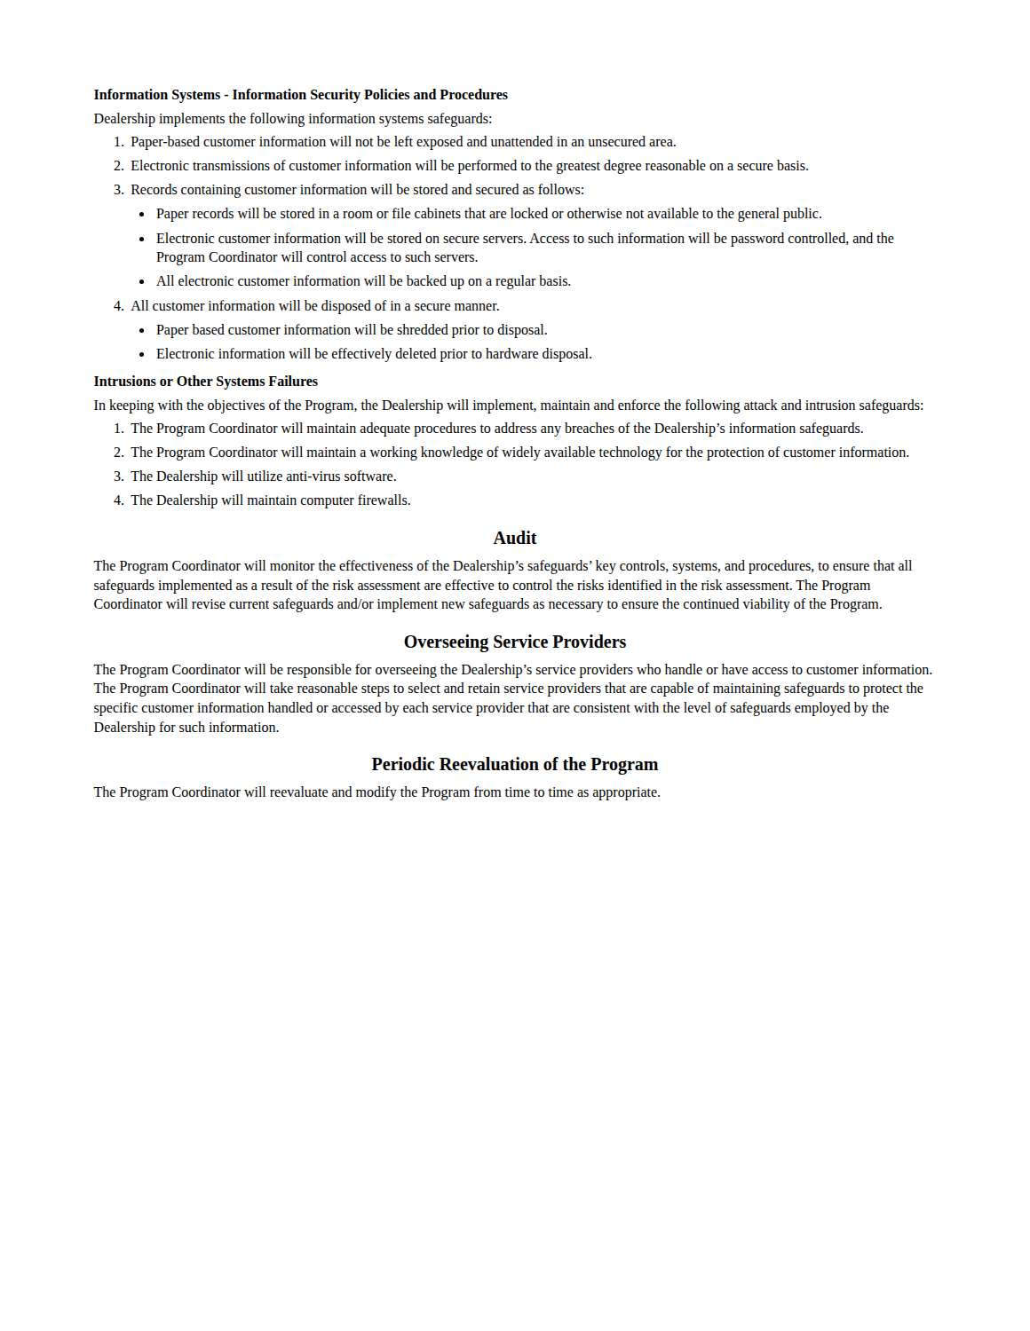Information Systems - Information Security Policies and Procedures
Dealership implements the following information systems safeguards:
Paper-based customer information will not be left exposed and unattended in an unsecured area.
Electronic transmissions of customer information will be performed to the greatest degree reasonable on a secure basis.
Records containing customer information will be stored and secured as follows:
Paper records will be stored in a room or file cabinets that are locked or otherwise not available to the general public.
Electronic customer information will be stored on secure servers. Access to such information will be password controlled, and the Program Coordinator will control access to such servers.
All electronic customer information will be backed up on a regular basis.
All customer information will be disposed of in a secure manner.
Paper based customer information will be shredded prior to disposal.
Electronic information will be effectively deleted prior to hardware disposal.
Intrusions or Other Systems Failures
In keeping with the objectives of the Program, the Dealership will implement, maintain and enforce the following attack and intrusion safeguards:
The Program Coordinator will maintain adequate procedures to address any breaches of the Dealership’s information safeguards.
The Program Coordinator will maintain a working knowledge of widely available technology for the protection of customer information.
The Dealership will utilize anti-virus software.
The Dealership will maintain computer firewalls.
Audit
The Program Coordinator will monitor the effectiveness of the Dealership’s safeguards’ key controls, systems, and procedures, to ensure that all safeguards implemented as a result of the risk assessment are effective to control the risks identified in the risk assessment. The Program Coordinator will revise current safeguards and/or implement new safeguards as necessary to ensure the continued viability of the Program.
Overseeing Service Providers
The Program Coordinator will be responsible for overseeing the Dealership’s service providers who handle or have access to customer information. The Program Coordinator will take reasonable steps to select and retain service providers that are capable of maintaining safeguards to protect the specific customer information handled or accessed by each service provider that are consistent with the level of safeguards employed by the Dealership for such information.
Periodic Reevaluation of the Program
The Program Coordinator will reevaluate and modify the Program from time to time as appropriate.